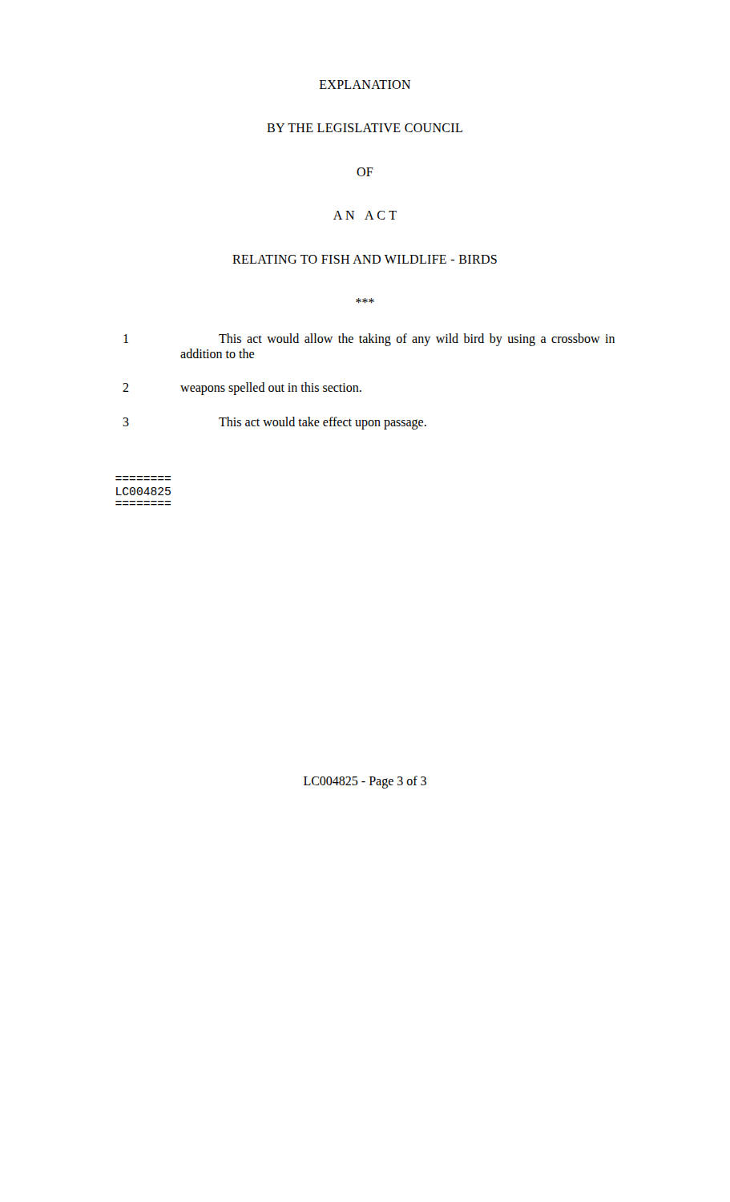EXPLANATION
BY THE LEGISLATIVE COUNCIL
OF
A N A C T
RELATING TO FISH AND WILDLIFE - BIRDS
***
This act would allow the taking of any wild bird by using a crossbow in addition to the
weapons spelled out in this section.
This act would take effect upon passage.
========
LC004825
========
LC004825 - Page 3 of 3